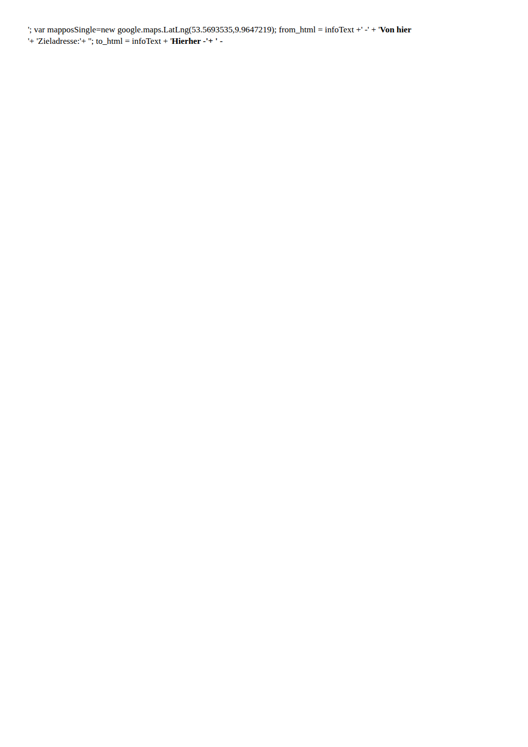'; var mapposSingle=new google.maps.LatLng(53.5693535,9.9647219); from_html = infoText +' -' + 'Von hier
'+ 'Zieladresse:'+ ''; to_html = infoText + 'Hierher -'+ ' -